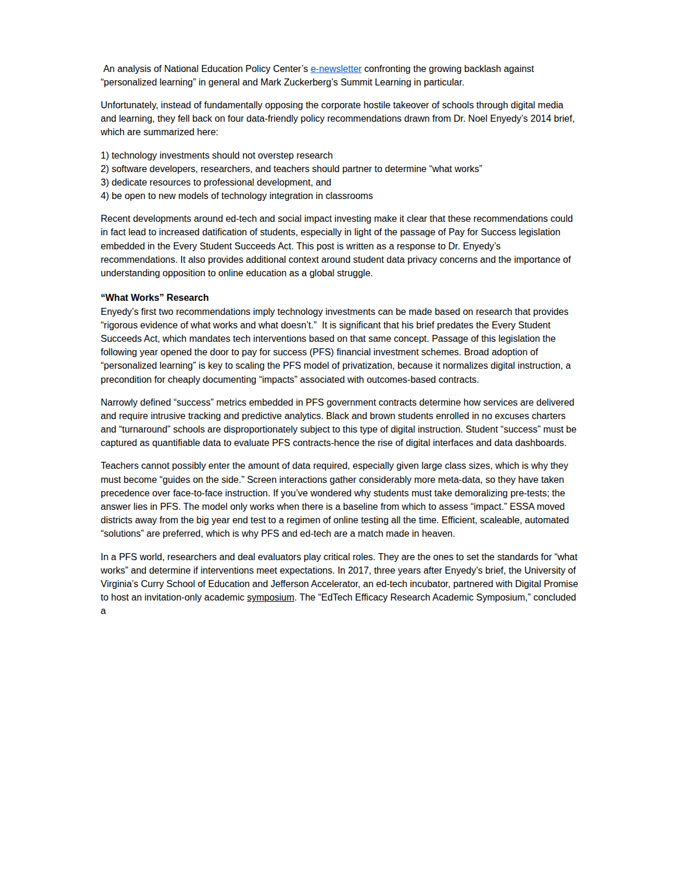An analysis of National Education Policy Center’s e-newsletter confronting the growing backlash against “personalized learning” in general and Mark Zuckerberg’s Summit Learning in particular.
Unfortunately, instead of fundamentally opposing the corporate hostile takeover of schools through digital media and learning, they fell back on four data-friendly policy recommendations drawn from Dr. Noel Enyedy’s 2014 brief, which are summarized here:
1) technology investments should not overstep research
2) software developers, researchers, and teachers should partner to determine “what works”
3) dedicate resources to professional development, and
4) be open to new models of technology integration in classrooms
Recent developments around ed-tech and social impact investing make it clear that these recommendations could in fact lead to increased datification of students, especially in light of the passage of Pay for Success legislation embedded in the Every Student Succeeds Act. This post is written as a response to Dr. Enyedy’s recommendations. It also provides additional context around student data privacy concerns and the importance of understanding opposition to online education as a global struggle.
“What Works” Research
Enyedy’s first two recommendations imply technology investments can be made based on research that provides “rigorous evidence of what works and what doesn’t.” It is significant that his brief predates the Every Student Succeeds Act, which mandates tech interventions based on that same concept. Passage of this legislation the following year opened the door to pay for success (PFS) financial investment schemes. Broad adoption of “personalized learning” is key to scaling the PFS model of privatization, because it normalizes digital instruction, a precondition for cheaply documenting “impacts” associated with outcomes-based contracts.
Narrowly defined “success” metrics embedded in PFS government contracts determine how services are delivered and require intrusive tracking and predictive analytics. Black and brown students enrolled in no excuses charters and “turnaround” schools are disproportionately subject to this type of digital instruction. Student “success” must be captured as quantifiable data to evaluate PFS contracts-hence the rise of digital interfaces and data dashboards.
Teachers cannot possibly enter the amount of data required, especially given large class sizes, which is why they must become “guides on the side.” Screen interactions gather considerably more meta-data, so they have taken precedence over face-to-face instruction. If you’ve wondered why students must take demoralizing pre-tests; the answer lies in PFS. The model only works when there is a baseline from which to assess “impact.” ESSA moved districts away from the big year end test to a regimen of online testing all the time. Efficient, scaleable, automated “solutions” are preferred, which is why PFS and ed-tech are a match made in heaven.
In a PFS world, researchers and deal evaluators play critical roles. They are the ones to set the standards for “what works” and determine if interventions meet expectations. In 2017, three years after Enyedy’s brief, the University of Virginia’s Curry School of Education and Jefferson Accelerator, an ed-tech incubator, partnered with Digital Promise to host an invitation-only academic symposium. The “EdTech Efficacy Research Academic Symposium,” concluded a